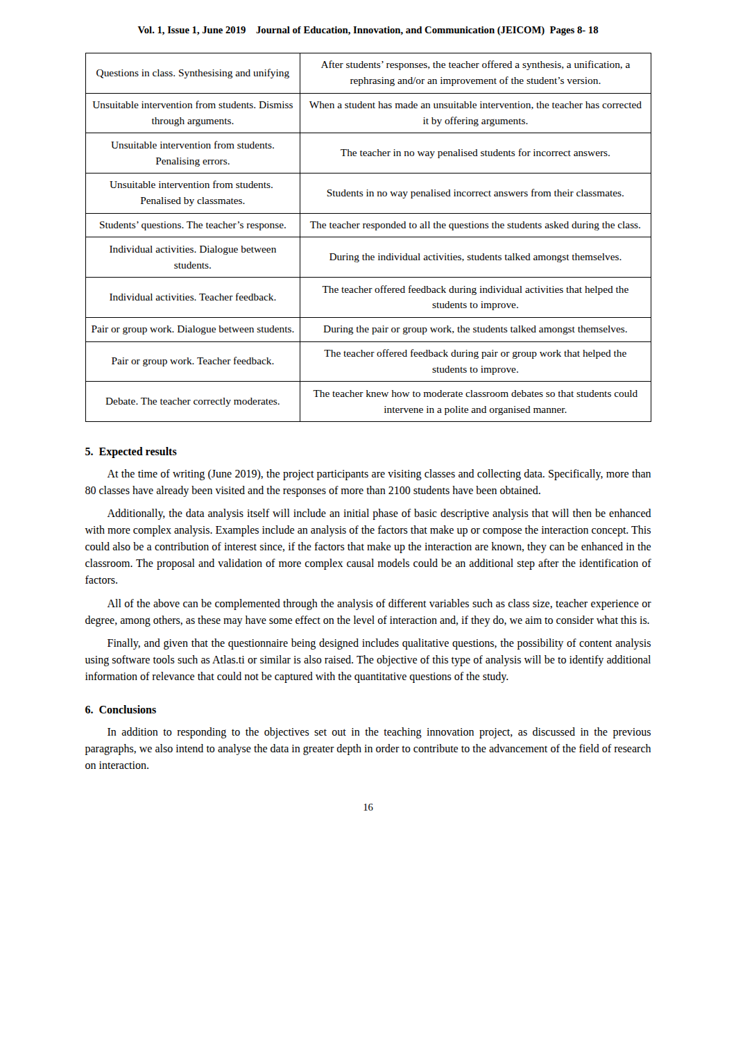Vol. 1, Issue 1, June 2019 Journal of Education, Innovation, and Communication (JEICOM) Pages 8- 18
| Questions in class. Synthesising and unifying | After students’ responses, the teacher offered a synthesis, a unification, a rephrasing and/or an improvement of the student’s version. |
| Unsuitable intervention from students. Dismiss through arguments. | When a student has made an unsuitable intervention, the teacher has corrected it by offering arguments. |
| Unsuitable intervention from students. Penalising errors. | The teacher in no way penalised students for incorrect answers. |
| Unsuitable intervention from students. Penalised by classmates. | Students in no way penalised incorrect answers from their classmates. |
| Students’ questions. The teacher’s response. | The teacher responded to all the questions the students asked during the class. |
| Individual activities. Dialogue between students. | During the individual activities, students talked amongst themselves. |
| Individual activities. Teacher feedback. | The teacher offered feedback during individual activities that helped the students to improve. |
| Pair or group work. Dialogue between students. | During the pair or group work, the students talked amongst themselves. |
| Pair or group work. Teacher feedback. | The teacher offered feedback during pair or group work that helped the students to improve. |
| Debate. The teacher correctly moderates. | The teacher knew how to moderate classroom debates so that students could intervene in a polite and organised manner. |
5. Expected results
At the time of writing (June 2019), the project participants are visiting classes and collecting data. Specifically, more than 80 classes have already been visited and the responses of more than 2100 students have been obtained.
Additionally, the data analysis itself will include an initial phase of basic descriptive analysis that will then be enhanced with more complex analysis. Examples include an analysis of the factors that make up or compose the interaction concept. This could also be a contribution of interest since, if the factors that make up the interaction are known, they can be enhanced in the classroom. The proposal and validation of more complex causal models could be an additional step after the identification of factors.
All of the above can be complemented through the analysis of different variables such as class size, teacher experience or degree, among others, as these may have some effect on the level of interaction and, if they do, we aim to consider what this is.
Finally, and given that the questionnaire being designed includes qualitative questions, the possibility of content analysis using software tools such as Atlas.ti or similar is also raised. The objective of this type of analysis will be to identify additional information of relevance that could not be captured with the quantitative questions of the study.
6. Conclusions
In addition to responding to the objectives set out in the teaching innovation project, as discussed in the previous paragraphs, we also intend to analyse the data in greater depth in order to contribute to the advancement of the field of research on interaction.
16